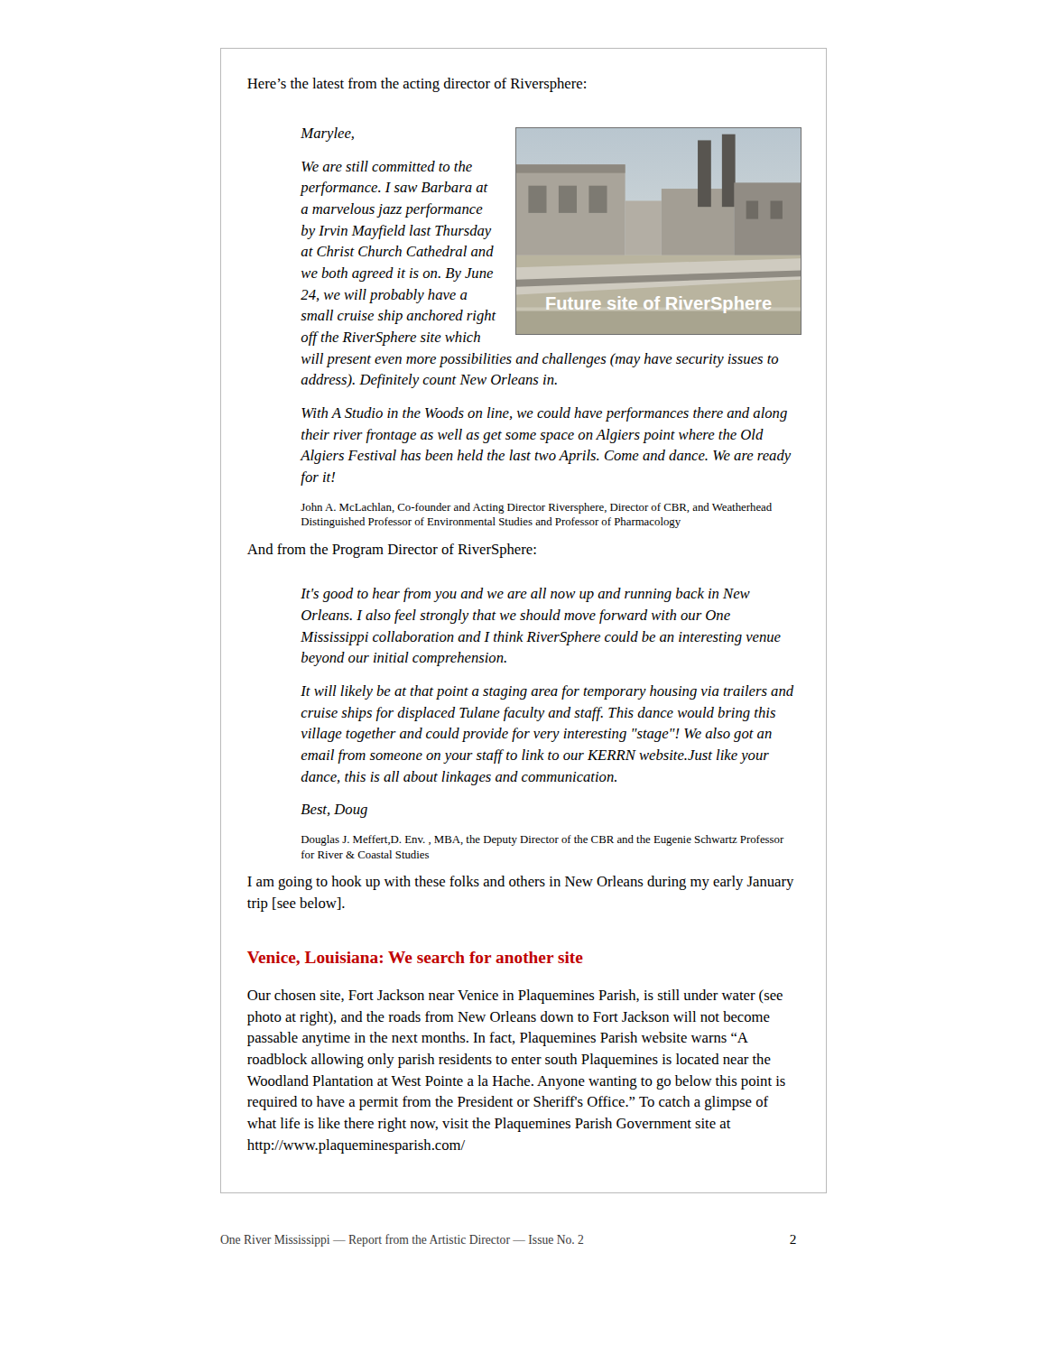Here’s the latest from the acting director of Riversphere:
Marylee,
We are still committed to the performance. I saw Barbara at a marvelous jazz performance by Irvin Mayfield last Thursday at Christ Church Cathedral and we both agreed it is on. By June 24, we will probably have a small cruise ship anchored right off the RiverSphere site which will present even more possibilities and challenges (may have security issues to address). Definitely count New Orleans in.
With A Studio in the Woods on line, we could have performances there and along their river frontage as well as get some space on Algiers point where the Old Algiers Festival has been held the last two Aprils. Come and dance. We are ready for it!
John A. McLachlan, Co-founder and Acting Director Riversphere, Director of CBR, and Weatherhead Distinguished Professor of Environmental Studies and Professor of Pharmacology
And from the Program Director of RiverSphere:
It's good to hear from you and we are all now up and running back in New Orleans. I also feel strongly that we should move forward with our One Mississippi collaboration and I think RiverSphere could be an interesting venue beyond our initial comprehension.
It will likely be at that point a staging area for temporary housing via trailers and cruise ships for displaced Tulane faculty and staff. This dance would bring this village together and could provide for very interesting "stage"! We also got an email from someone on your staff to link to our KERRN website.Just like your dance, this is all about linkages and communication.
Best, Doug
Douglas J. Meffert,D. Env. , MBA, the Deputy Director of the CBR and the Eugenie Schwartz Professor for River & Coastal Studies
I am going to hook up with these folks and others in New Orleans during my early January trip [see below].
Venice, Louisiana: We search for another site
Our chosen site, Fort Jackson near Venice in Plaquemines Parish, is still under water (see photo at right), and the roads from New Orleans down to Fort Jackson will not become passable anytime in the next months. In fact, Plaquemines Parish website warns “A roadblock allowing only parish residents to enter south Plaquemines is located near the Woodland Plantation at West Pointe a la Hache. Anyone wanting to go below this point is required to have a permit from the President or Sheriff's Office.” To catch a glimpse of what life is like there right now, visit the Plaquemines Parish Government site at http://www.plaqueminesparish.com/
One River Mississippi — Report from the Artistic Director — Issue No. 2
2